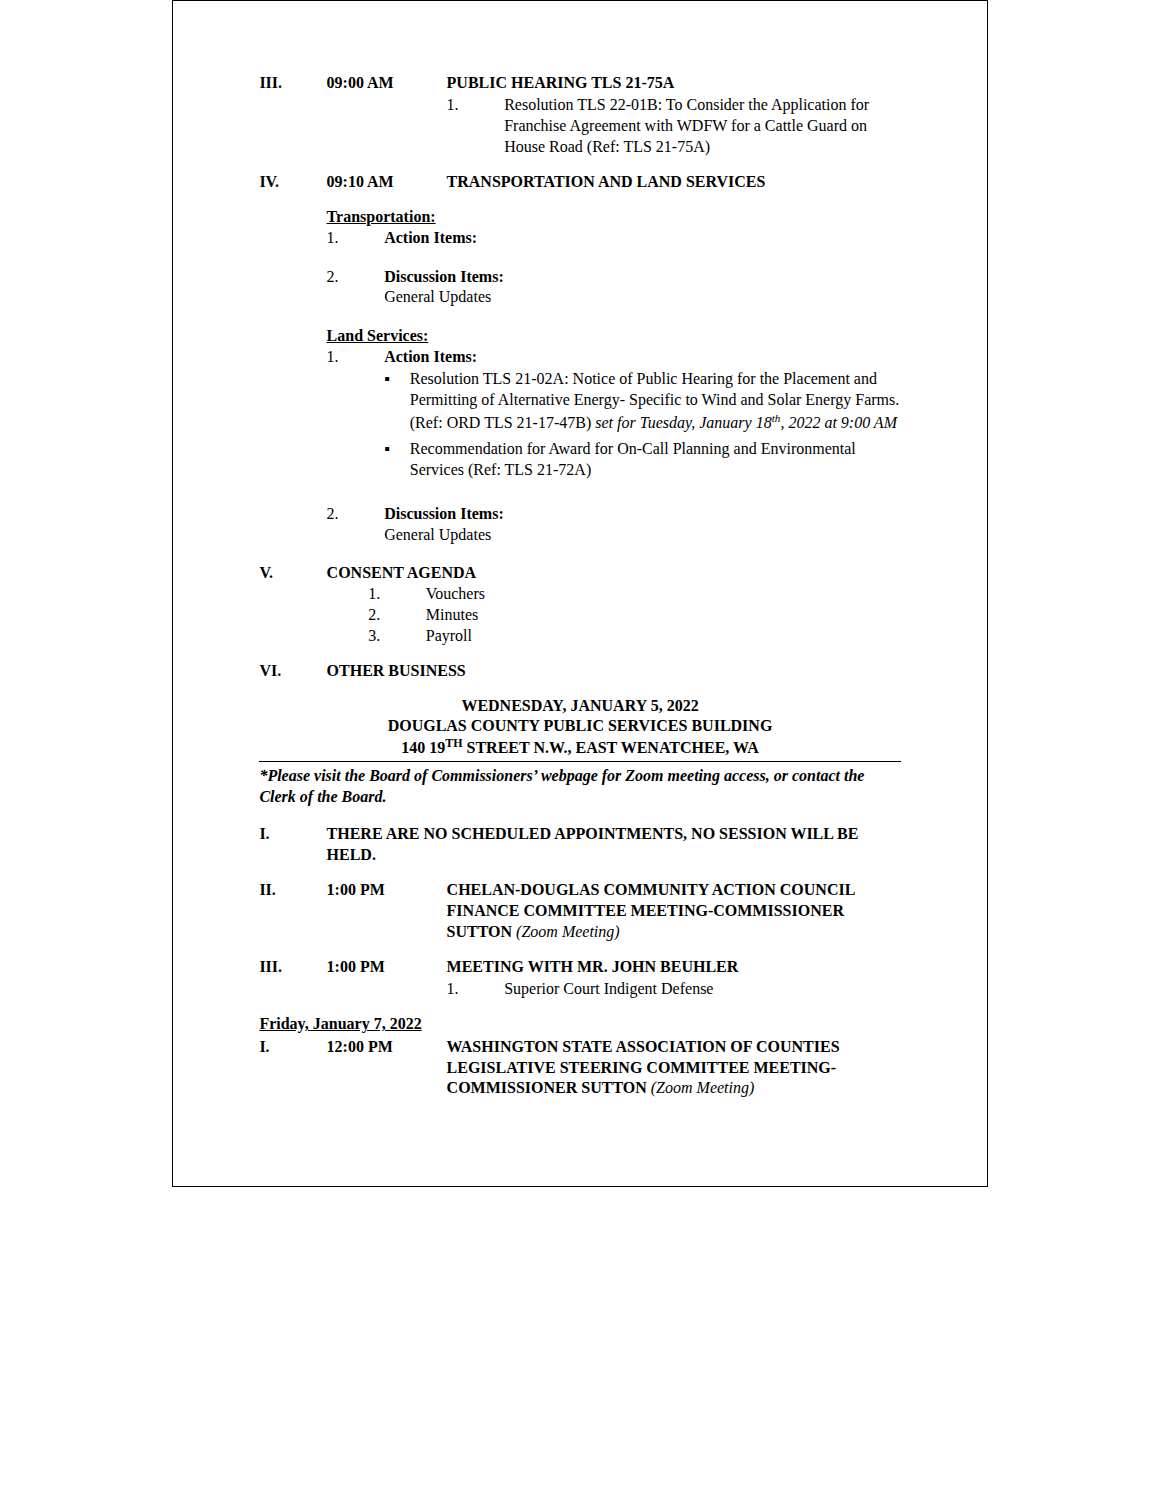III.
09:00 AM
PUBLIC HEARING TLS 21-75A
1. Resolution TLS 22-01B: To Consider the Application for Franchise Agreement with WDFW for a Cattle Guard on House Road (Ref: TLS 21-75A)
IV.
09:10 AM
TRANSPORTATION AND LAND SERVICES
Transportation:
1.
Action Items:
2.
Discussion Items:
General Updates
Land Services:
1.
Action Items:
▪ Resolution TLS 21-02A: Notice of Public Hearing for the Placement and Permitting of Alternative Energy- Specific to Wind and Solar Energy Farms. (Ref: ORD TLS 21-17-47B) set for Tuesday, January 18th, 2022 at 9:00 AM
▪ Recommendation for Award for On-Call Planning and Environmental Services (Ref: TLS 21-72A)
2.
Discussion Items:
General Updates
V.
CONSENT AGENDA
1. Vouchers
2. Minutes
3. Payroll
VI.
OTHER BUSINESS
WEDNESDAY, JANUARY 5, 2022
DOUGLAS COUNTY PUBLIC SERVICES BUILDING
140 19TH STREET N.W., EAST WENATCHEE, WA
*Please visit the Board of Commissioners’ webpage for Zoom meeting access, or contact the Clerk of the Board.
I.
THERE ARE NO SCHEDULED APPOINTMENTS, NO SESSION WILL BE HELD.
II.
1:00 PM
CHELAN-DOUGLAS COMMUNITY ACTION COUNCIL FINANCE COMMITTEE MEETING-COMMISSIONER SUTTON (Zoom Meeting)
III.
1:00 PM
MEETING WITH MR. JOHN BEUHLER
1. Superior Court Indigent Defense
Friday, January 7, 2022
I.
12:00 PM
WASHINGTON STATE ASSOCIATION OF COUNTIES LEGISLATIVE STEERING COMMITTEE MEETING-COMMISSIONER SUTTON (Zoom Meeting)